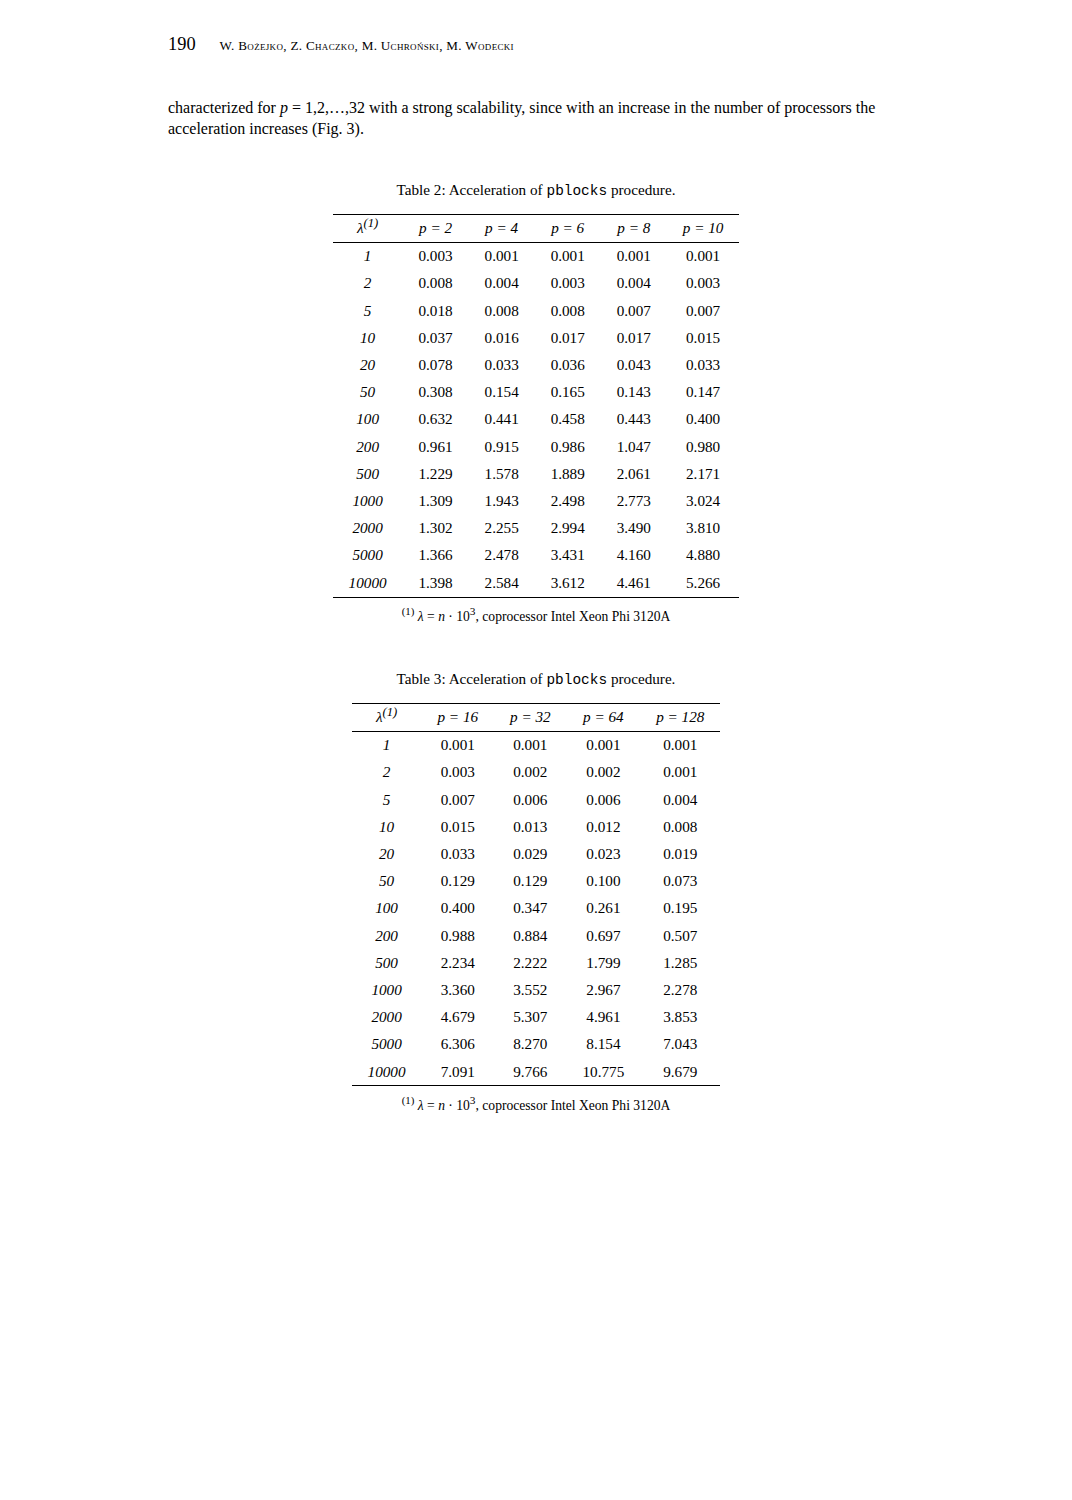190 W. Bożejko, Z. Chaczko, M. Uchroński, M. Wodecki
characterized for p = 1,2,…,32 with a strong scalability, since with an increase in the number of processors the acceleration increases (Fig. 3).
Table 2: Acceleration of pblocks procedure.
| λ (1) | p = 2 | p = 4 | p = 6 | p = 8 | p = 10 |
| --- | --- | --- | --- | --- | --- |
| 1 | 0.003 | 0.001 | 0.001 | 0.001 | 0.001 |
| 2 | 0.008 | 0.004 | 0.003 | 0.004 | 0.003 |
| 5 | 0.018 | 0.008 | 0.008 | 0.007 | 0.007 |
| 10 | 0.037 | 0.016 | 0.017 | 0.017 | 0.015 |
| 20 | 0.078 | 0.033 | 0.036 | 0.043 | 0.033 |
| 50 | 0.308 | 0.154 | 0.165 | 0.143 | 0.147 |
| 100 | 0.632 | 0.441 | 0.458 | 0.443 | 0.400 |
| 200 | 0.961 | 0.915 | 0.986 | 1.047 | 0.980 |
| 500 | 1.229 | 1.578 | 1.889 | 2.061 | 2.171 |
| 1000 | 1.309 | 1.943 | 2.498 | 2.773 | 3.024 |
| 2000 | 1.302 | 2.255 | 2.994 | 3.490 | 3.810 |
| 5000 | 1.366 | 2.478 | 3.431 | 4.160 | 4.880 |
| 10000 | 1.398 | 2.584 | 3.612 | 4.461 | 5.266 |
(1) λ = n · 103, coprocessor Intel Xeon Phi 3120A
Table 3: Acceleration of pblocks procedure.
| λ (1) | p = 16 | p = 32 | p = 64 | p = 128 |
| --- | --- | --- | --- | --- |
| 1 | 0.001 | 0.001 | 0.001 | 0.001 |
| 2 | 0.003 | 0.002 | 0.002 | 0.001 |
| 5 | 0.007 | 0.006 | 0.006 | 0.004 |
| 10 | 0.015 | 0.013 | 0.012 | 0.008 |
| 20 | 0.033 | 0.029 | 0.023 | 0.019 |
| 50 | 0.129 | 0.129 | 0.100 | 0.073 |
| 100 | 0.400 | 0.347 | 0.261 | 0.195 |
| 200 | 0.988 | 0.884 | 0.697 | 0.507 |
| 500 | 2.234 | 2.222 | 1.799 | 1.285 |
| 1000 | 3.360 | 3.552 | 2.967 | 2.278 |
| 2000 | 4.679 | 5.307 | 4.961 | 3.853 |
| 5000 | 6.306 | 8.270 | 8.154 | 7.043 |
| 10000 | 7.091 | 9.766 | 10.775 | 9.679 |
(1) λ = n · 103, coprocessor Intel Xeon Phi 3120A